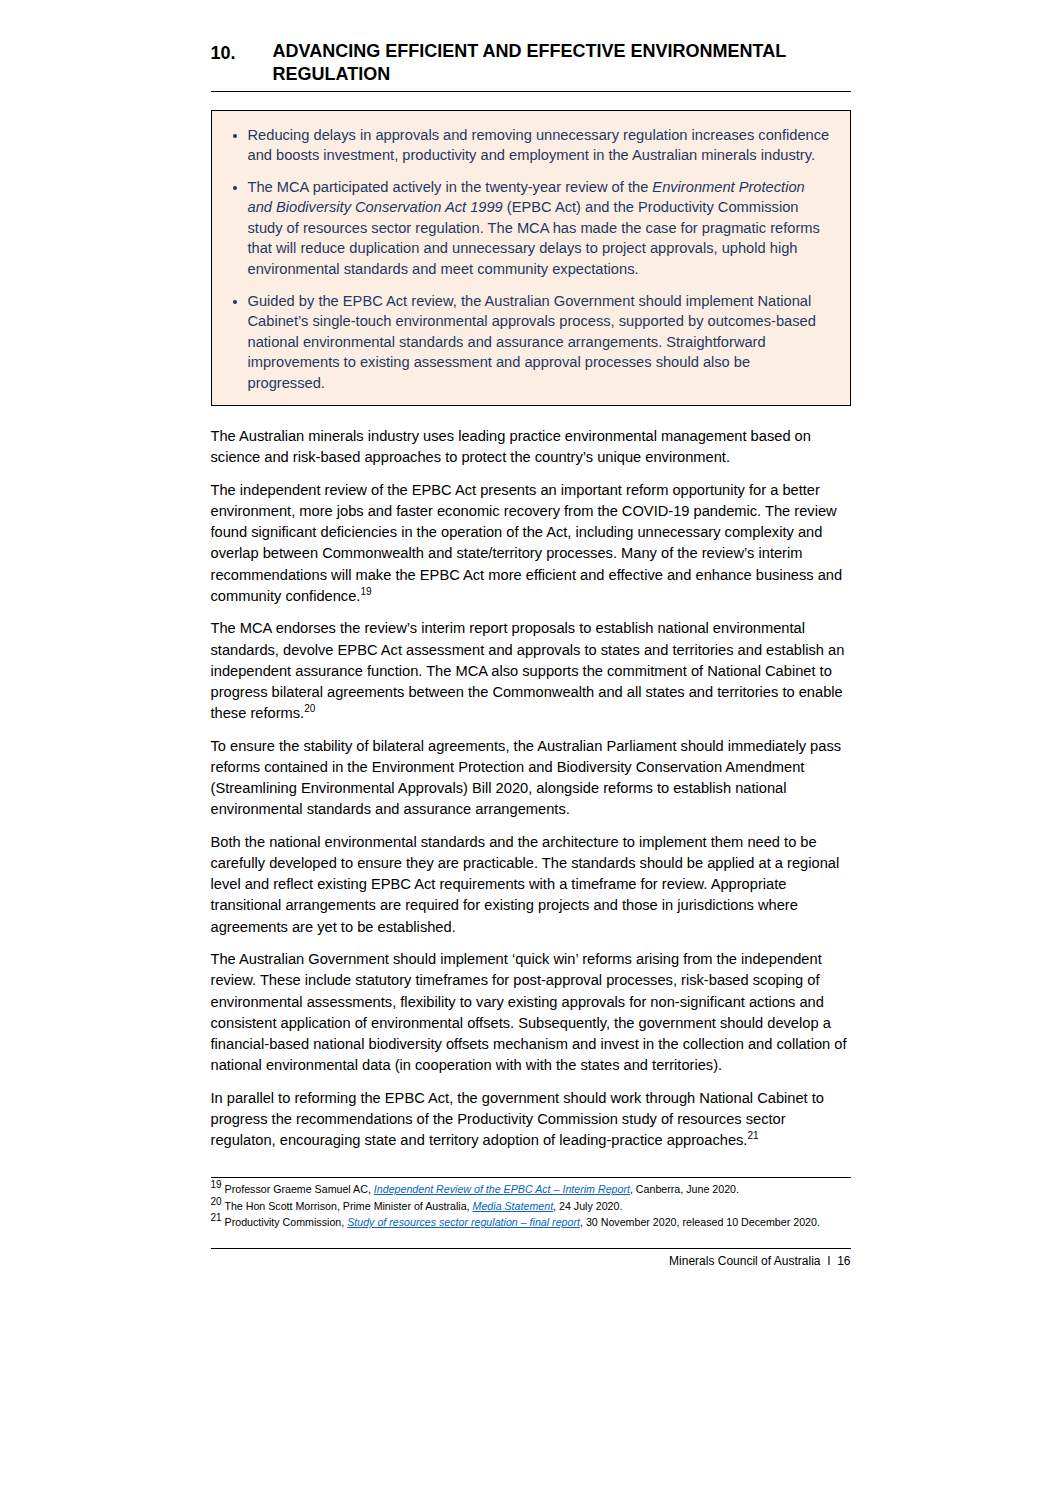10.
ADVANCING EFFICIENT AND EFFECTIVE ENVIRONMENTAL REGULATION
Reducing delays in approvals and removing unnecessary regulation increases confidence and boosts investment, productivity and employment in the Australian minerals industry.
The MCA participated actively in the twenty-year review of the Environment Protection and Biodiversity Conservation Act 1999 (EPBC Act) and the Productivity Commission study of resources sector regulation. The MCA has made the case for pragmatic reforms that will reduce duplication and unnecessary delays to project approvals, uphold high environmental standards and meet community expectations.
Guided by the EPBC Act review, the Australian Government should implement National Cabinet’s single-touch environmental approvals process, supported by outcomes-based national environmental standards and assurance arrangements. Straightforward improvements to existing assessment and approval processes should also be progressed.
The Australian minerals industry uses leading practice environmental management based on science and risk-based approaches to protect the country’s unique environment.
The independent review of the EPBC Act presents an important reform opportunity for a better environment, more jobs and faster economic recovery from the COVID-19 pandemic. The review found significant deficiencies in the operation of the Act, including unnecessary complexity and overlap between Commonwealth and state/territory processes. Many of the review’s interim recommendations will make the EPBC Act more efficient and effective and enhance business and community confidence.19
The MCA endorses the review’s interim report proposals to establish national environmental standards, devolve EPBC Act assessment and approvals to states and territories and establish an independent assurance function. The MCA also supports the commitment of National Cabinet to progress bilateral agreements between the Commonwealth and all states and territories to enable these reforms.20
To ensure the stability of bilateral agreements, the Australian Parliament should immediately pass reforms contained in the Environment Protection and Biodiversity Conservation Amendment (Streamlining Environmental Approvals) Bill 2020, alongside reforms to establish national environmental standards and assurance arrangements.
Both the national environmental standards and the architecture to implement them need to be carefully developed to ensure they are practicable. The standards should be applied at a regional level and reflect existing EPBC Act requirements with a timeframe for review. Appropriate transitional arrangements are required for existing projects and those in jurisdictions where agreements are yet to be established.
The Australian Government should implement ‘quick win’ reforms arising from the independent review. These include statutory timeframes for post-approval processes, risk-based scoping of environmental assessments, flexibility to vary existing approvals for non-significant actions and consistent application of environmental offsets. Subsequently, the government should develop a financial-based national biodiversity offsets mechanism and invest in the collection and collation of national environmental data (in cooperation with with the states and territories).
In parallel to reforming the EPBC Act, the government should work through National Cabinet to progress the recommendations of the Productivity Commission study of resources sector regulaton, encouraging state and territory adoption of leading-practice approaches.21
19 Professor Graeme Samuel AC, Independent Review of the EPBC Act – Interim Report, Canberra, June 2020.
20 The Hon Scott Morrison, Prime Minister of Australia, Media Statement, 24 July 2020.
21 Productivity Commission, Study of resources sector regulation – final report, 30 November 2020, released 10 December 2020.
Minerals Council of Australia I 16